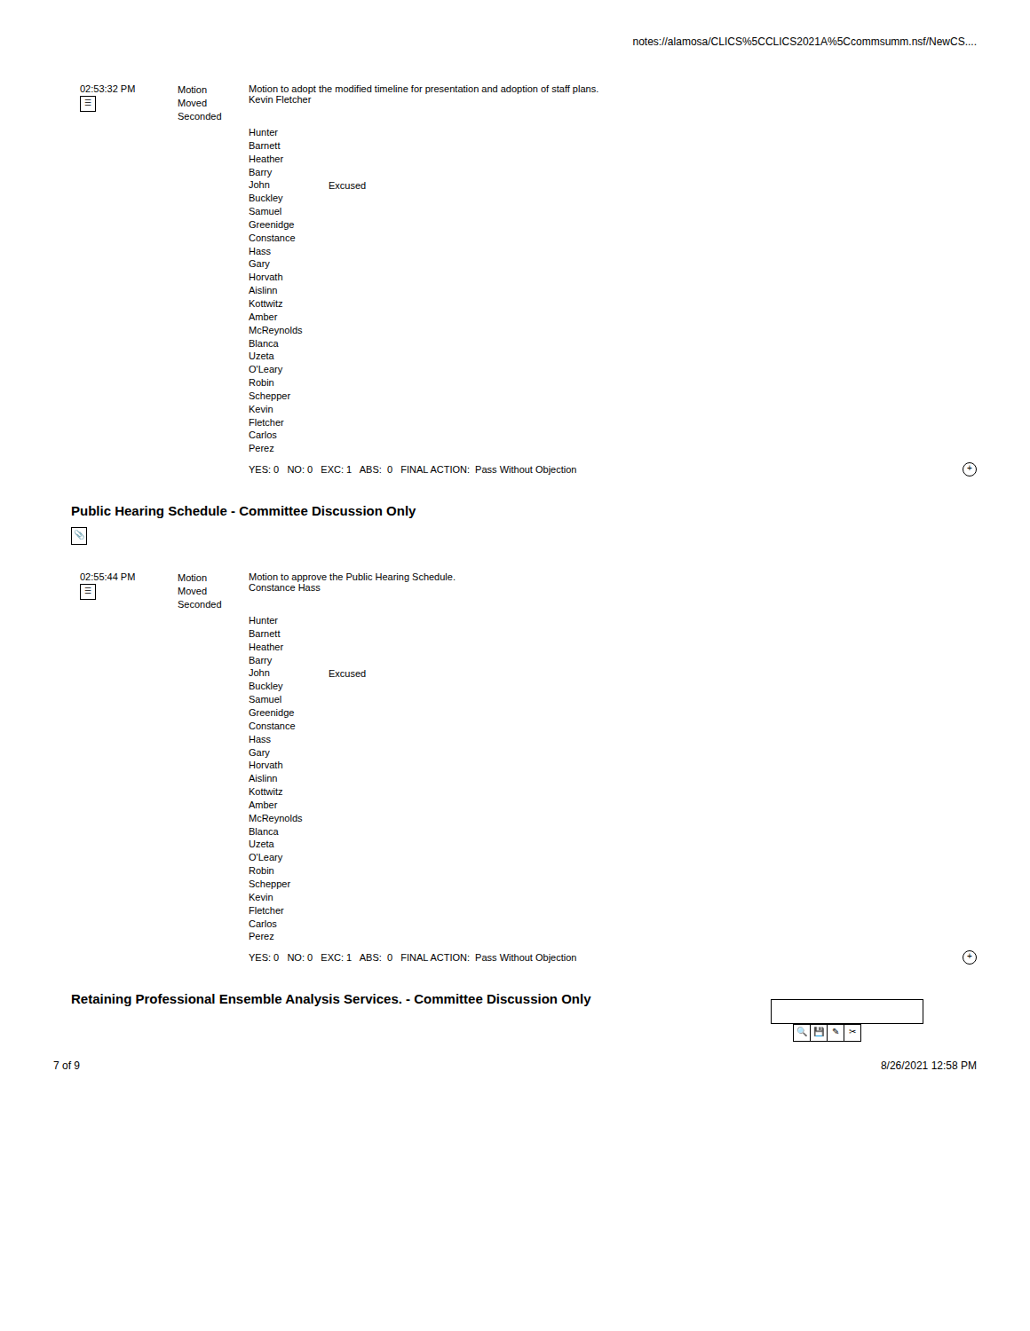notes://alamosa/CLICS%5CCLICS2021A%5Ccommsumm.nsf/NewCS....
02:53:32 PM ☰
Motion
Moved
Seconded
Motion to adopt the modified timeline for presentation and adoption of staff plans.
Kevin Fletcher
| Hunter Barnett Heather Barry John Buckley Samuel Greenidge Constance Hass Gary Horvath Aislinn Kottwitz Amber McReynolds Blanca Uzeta O'Leary Robin Schepper Kevin Fletcher Carlos Perez | Excused |
YES: 0 NO: 0 EXC: 1 ABS: 0 FINAL ACTION: Pass Without Objection +
Public Hearing Schedule - Committee Discussion Only
📎
02:55:44 PM ☰
Motion
Moved
Seconded
Motion to approve the Public Hearing Schedule.
Constance Hass
| Hunter Barnett Heather Barry John Buckley Samuel Greenidge Constance Hass Gary Horvath Aislinn Kottwitz Amber McReynolds Blanca Uzeta O'Leary Robin Schepper Kevin Fletcher Carlos Perez | Excused |
YES: 0 NO: 0 EXC: 1 ABS: 0 FINAL ACTION: Pass Without Objection +
Retaining Professional Ensemble Analysis Services. - Committee Discussion Only
🔍💾✎✂
7 of 9 8/26/2021 12:58 PM